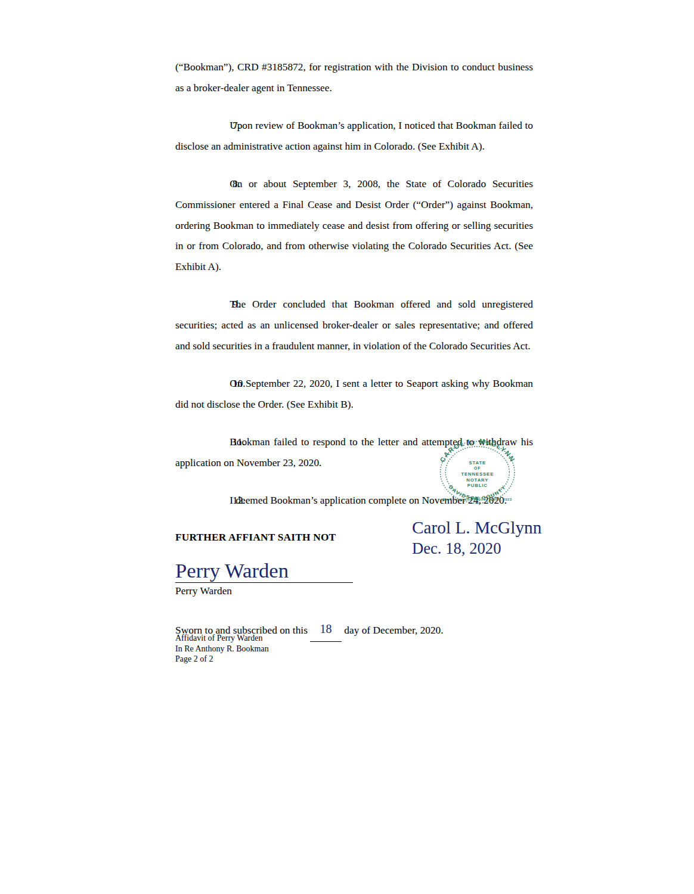(“Bookman”), CRD #3185872, for registration with the Division to conduct business as a broker-dealer agent in Tennessee.
7. Upon review of Bookman’s application, I noticed that Bookman failed to disclose an administrative action against him in Colorado. (See Exhibit A).
8. On or about September 3, 2008, the State of Colorado Securities Commissioner entered a Final Cease and Desist Order (“Order”) against Bookman, ordering Bookman to immediately cease and desist from offering or selling securities in or from Colorado, and from otherwise violating the Colorado Securities Act. (See Exhibit A).
9. The Order concluded that Bookman offered and sold unregistered securities; acted as an unlicensed broker-dealer or sales representative; and offered and sold securities in a fraudulent manner, in violation of the Colorado Securities Act.
10. On September 22, 2020, I sent a letter to Seaport asking why Bookman did not disclose the Order. (See Exhibit B).
11. Bookman failed to respond to the letter and attempted to withdraw his application on November 23, 2020.
12. I deemed Bookman’s application complete on November 24, 2020.
FURTHER AFFIANT SAITH NOT
Perry Warden
Perry Warden
Sworn to and subscribed on this 18 day of December, 2020.
CAROL L. McGLYNN DAVIDSON COUNTY STATE OF TENNESSEE NOTARY PUBLIC My Commission Expires MAY 9, 2023
Carol L. McGlynn
Dec. 18, 2020
Affidavit of Perry Warden
In Re Anthony R. Bookman
Page 2 of 2